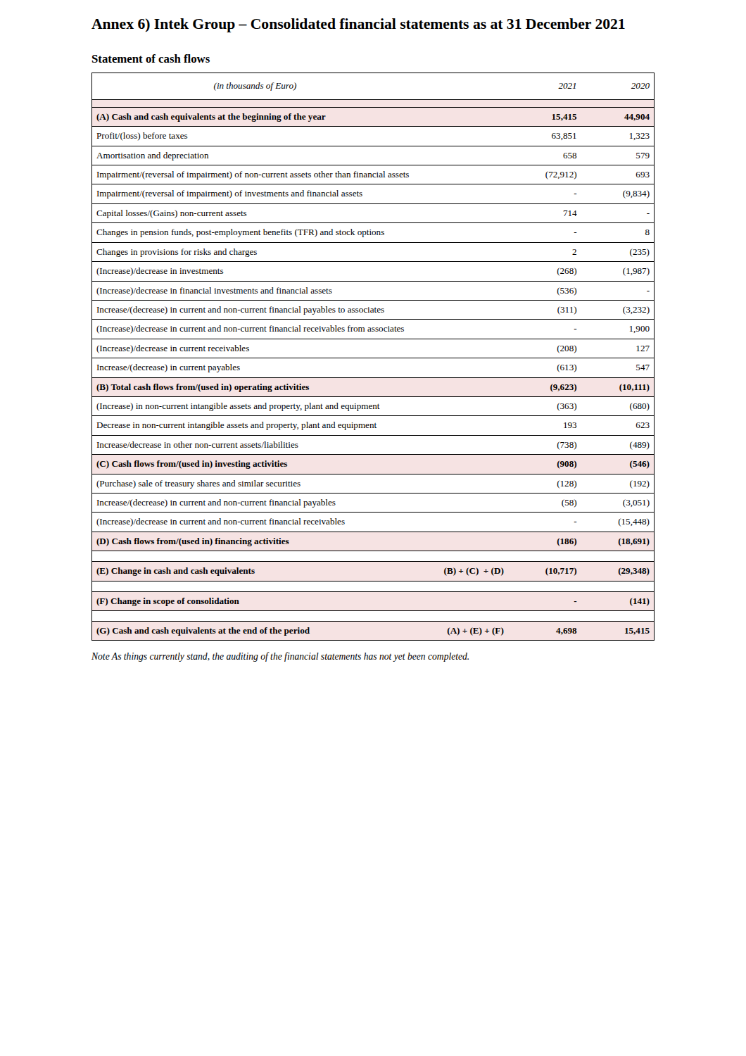Annex 6) Intek Group – Consolidated financial statements as at 31 December 2021
Statement of cash flows
| (in thousands of Euro) | | 2021 | 2020 |
| (A) Cash and cash equivalents at the beginning of the year | | 15,415 | 44,904 |
| Profit/(loss) before taxes | | 63,851 | 1,323 |
| Amortisation and depreciation | | 658 | 579 |
| Impairment/(reversal of impairment) of non-current assets other than financial assets | | (72,912) | 693 |
| Impairment/(reversal of impairment) of investments and financial assets | | - | (9,834) |
| Capital losses/(Gains) non-current assets | | 714 | - |
| Changes in pension funds, post-employment benefits (TFR) and stock options | | - | 8 |
| Changes in provisions for risks and charges | | 2 | (235) |
| (Increase)/decrease in investments | | (268) | (1,987) |
| (Increase)/decrease in financial investments and financial assets | | (536) | - |
| Increase/(decrease) in current and non-current financial payables to associates | | (311) | (3,232) |
| (Increase)/decrease in current and non-current financial receivables from associates | | - | 1,900 |
| (Increase)/decrease in current receivables | | (208) | 127 |
| Increase/(decrease) in current payables | | (613) | 547 |
| (B) Total cash flows from/(used in) operating activities | | (9,623) | (10,111) |
| (Increase) in non-current intangible assets and property, plant and equipment | | (363) | (680) |
| Decrease in non-current intangible assets and property, plant and equipment | | 193 | 623 |
| Increase/decrease in other non-current assets/liabilities | | (738) | (489) |
| (C) Cash flows from/(used in) investing activities | | (908) | (546) |
| (Purchase) sale of treasury shares and similar securities | | (128) | (192) |
| Increase/(decrease) in current and non-current financial payables | | (58) | (3,051) |
| (Increase)/decrease in current and non-current financial receivables | | - | (15,448) |
| (D) Cash flows from/(used in) financing activities | | (186) | (18,691) |
| (E) Change in cash and cash equivalents | (B) + (C) + (D) | (10,717) | (29,348) |
| (F) Change in scope of consolidation | | - | (141) |
| (G) Cash and cash equivalents at the end of the period | (A) + (E) + (F) | 4,698 | 15,415 |
Note As things currently stand, the auditing of the financial statements has not yet been completed.